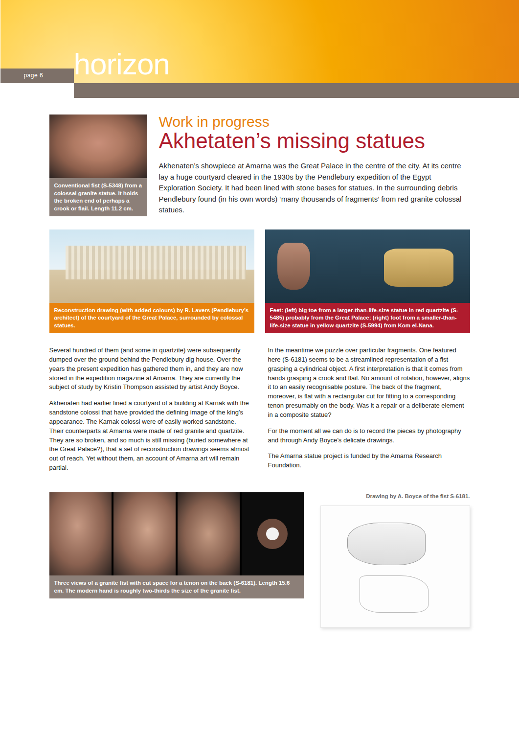horizon
page 6
Conventional fist (S-5348) from a colossal granite statue. It holds the broken end of perhaps a crook or flail. Length 11.2 cm.
Work in progress
Akhetaten’s missing statues
Akhenaten’s showpiece at Amarna was the Great Palace in the centre of the city. At its centre lay a huge courtyard cleared in the 1930s by the Pendlebury expedition of the Egypt Exploration Society. It had been lined with stone bases for statues. In the surrounding debris Pendlebury found (in his own words) ‘many thousands of fragments’ from red granite colossal statues.
Reconstruction drawing (with added colours) by R. Lavers (Pendlebury’s architect) of the courtyard of the Great Palace, surrounded by colossal statues.
Feet: (left) big toe from a larger-than-life-size statue in red quartzite (S-5485) probably from the Great Palace; (right) foot from a smaller-than-life-size statue in yellow quartzite (S-5994) from Kom el-Nana.
Several hundred of them (and some in quartzite) were subsequently dumped over the ground behind the Pendlebury dig house. Over the years the present expedition has gathered them in, and they are now stored in the expedition magazine at Amarna. They are currently the subject of study by Kristin Thompson assisted by artist Andy Boyce.
Akhenaten had earlier lined a courtyard of a building at Karnak with the sandstone colossi that have provided the defining image of the king’s appearance. The Karnak colossi were of easily worked sandstone. Their counterparts at Amarna were made of red granite and quartzite. They are so broken, and so much is still missing (buried somewhere at the Great Palace?), that a set of reconstruction drawings seems almost out of reach. Yet without them, an account of Amarna art will remain partial.
In the meantime we puzzle over particular fragments. One featured here (S-6181) seems to be a streamlined representation of a fist grasping a cylindrical object. A first interpretation is that it comes from hands grasping a crook and flail. No amount of rotation, however, aligns it to an easily recognisable posture. The back of the fragment, moreover, is flat with a rectangular cut for fitting to a corresponding tenon presumably on the body. Was it a repair or a deliberate element in a composite statue?
For the moment all we can do is to record the pieces by photography and through Andy Boyce’s delicate drawings.
The Amarna statue project is funded by the Amarna Research Foundation.
Three views of a granite fist with cut space for a tenon on the back (S-6181). Length 15.6 cm. The modern hand is roughly two-thirds the size of the granite fist.
Drawing by A. Boyce of the fist S-6181.